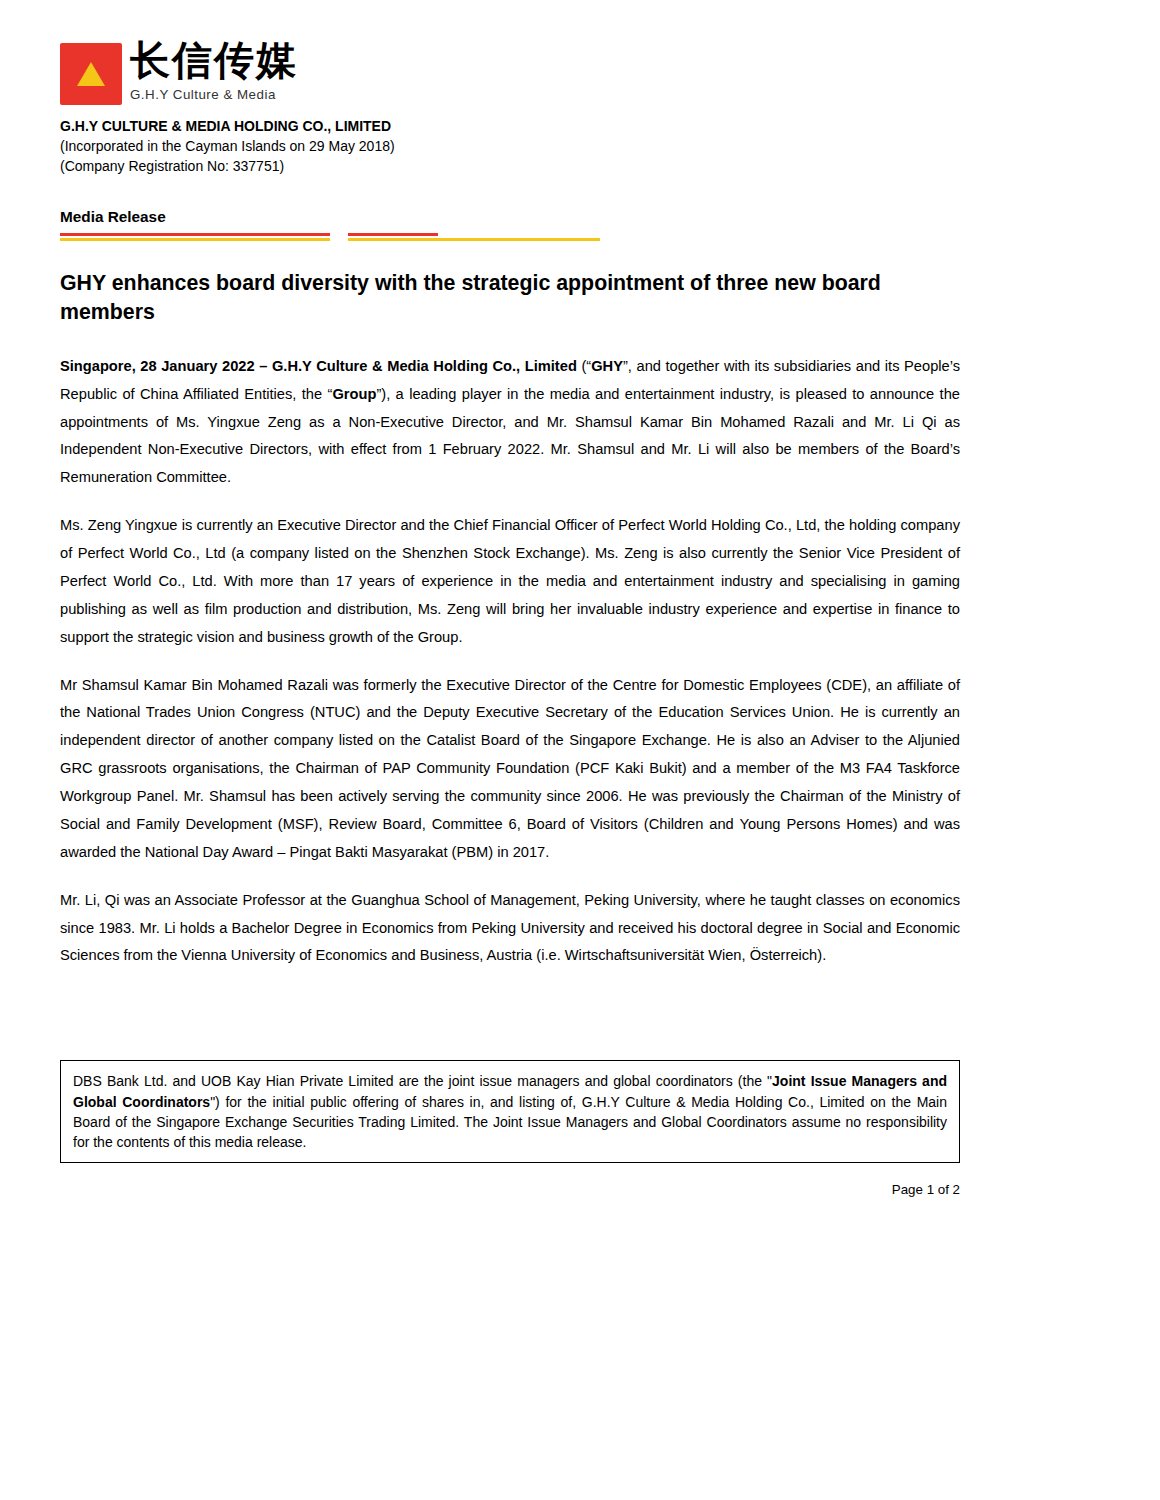长信传媒
G.H.Y Culture & Media
G.H.Y CULTURE & MEDIA HOLDING CO., LIMITED
(Incorporated in the Cayman Islands on 29 May 2018)
(Company Registration No: 337751)
Media Release
GHY enhances board diversity with the strategic appointment of three new board members
Singapore, 28 January 2022 – G.H.Y Culture & Media Holding Co., Limited (“GHY”, and together with its subsidiaries and its People’s Republic of China Affiliated Entities, the “Group”), a leading player in the media and entertainment industry, is pleased to announce the appointments of Ms. Yingxue Zeng as a Non-Executive Director, and Mr. Shamsul Kamar Bin Mohamed Razali and Mr. Li Qi as Independent Non-Executive Directors, with effect from 1 February 2022. Mr. Shamsul and Mr. Li will also be members of the Board’s Remuneration Committee.
Ms. Zeng Yingxue is currently an Executive Director and the Chief Financial Officer of Perfect World Holding Co., Ltd, the holding company of Perfect World Co., Ltd (a company listed on the Shenzhen Stock Exchange). Ms. Zeng is also currently the Senior Vice President of Perfect World Co., Ltd. With more than 17 years of experience in the media and entertainment industry and specialising in gaming publishing as well as film production and distribution, Ms. Zeng will bring her invaluable industry experience and expertise in finance to support the strategic vision and business growth of the Group.
Mr Shamsul Kamar Bin Mohamed Razali was formerly the Executive Director of the Centre for Domestic Employees (CDE), an affiliate of the National Trades Union Congress (NTUC) and the Deputy Executive Secretary of the Education Services Union. He is currently an independent director of another company listed on the Catalist Board of the Singapore Exchange. He is also an Adviser to the Aljunied GRC grassroots organisations, the Chairman of PAP Community Foundation (PCF Kaki Bukit) and a member of the M3 FA4 Taskforce Workgroup Panel. Mr. Shamsul has been actively serving the community since 2006. He was previously the Chairman of the Ministry of Social and Family Development (MSF), Review Board, Committee 6, Board of Visitors (Children and Young Persons Homes) and was awarded the National Day Award – Pingat Bakti Masyarakat (PBM) in 2017.
Mr. Li, Qi was an Associate Professor at the Guanghua School of Management, Peking University, where he taught classes on economics since 1983. Mr. Li holds a Bachelor Degree in Economics from Peking University and received his doctoral degree in Social and Economic Sciences from the Vienna University of Economics and Business, Austria (i.e. Wirtschaftsuniversität Wien, Österreich).
DBS Bank Ltd. and UOB Kay Hian Private Limited are the joint issue managers and global coordinators (the "Joint Issue Managers and Global Coordinators") for the initial public offering of shares in, and listing of, G.H.Y Culture & Media Holding Co., Limited on the Main Board of the Singapore Exchange Securities Trading Limited. The Joint Issue Managers and Global Coordinators assume no responsibility for the contents of this media release.
Page 1 of 2